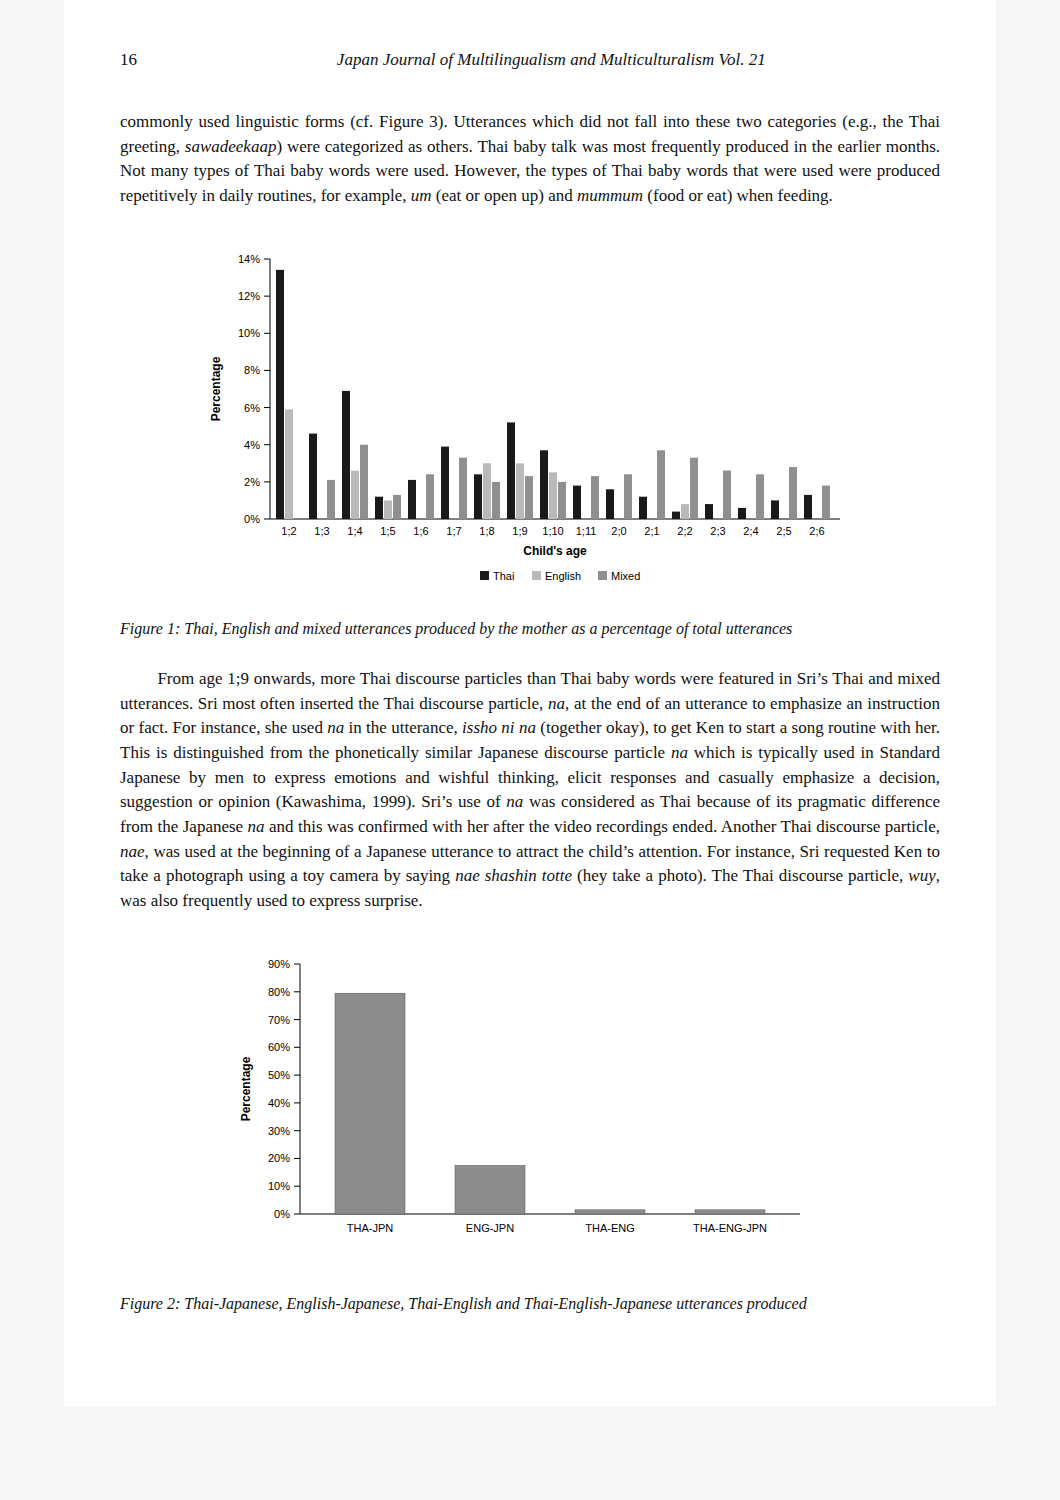16 Japan Journal of Multilingualism and Multiculturalism Vol. 21
commonly used linguistic forms (cf. Figure 3). Utterances which did not fall into these two categories (e.g., the Thai greeting, sawadeekaap) were categorized as others. Thai baby talk was most frequently produced in the earlier months. Not many types of Thai baby words were used. However, the types of Thai baby words that were used were produced repetitively in daily routines, for example, um (eat or open up) and mummum (food or eat) when feeding.
0% 2% 4% 6% 8% 10% 12% 14% Percentage 1;2 1;3 1;4 1;5 1;6 1;7 1;8 1;9 1;10 1;11 2;0 2;1 2;2 2;3 2;4 2;5 2;6 Child's age Thai English Mixed
Figure 1: Thai, English and mixed utterances produced by the mother as a percentage of total utterances
From age 1;9 onwards, more Thai discourse particles than Thai baby words were featured in Sri’s Thai and mixed utterances. Sri most often inserted the Thai discourse particle, na, at the end of an utterance to emphasize an instruction or fact. For instance, she used na in the utterance, issho ni na (together okay), to get Ken to start a song routine with her. This is distinguished from the phonetically similar Japanese discourse particle na which is typically used in Standard Japanese by men to express emotions and wishful thinking, elicit responses and casually emphasize a decision, suggestion or opinion (Kawashima, 1999). Sri’s use of na was considered as Thai because of its pragmatic difference from the Japanese na and this was confirmed with her after the video recordings ended. Another Thai discourse particle, nae, was used at the beginning of a Japanese utterance to attract the child’s attention. For instance, Sri requested Ken to take a photograph using a toy camera by saying nae shashin totte (hey take a photo). The Thai discourse particle, wuy, was also frequently used to express surprise.
0% 10% 20% 30% 40% 50% 60% 70% 80% 90% Percentage THA-JPN ENG-JPN THA-ENG THA-ENG-JPN
Figure 2: Thai-Japanese, English-Japanese, Thai-English and Thai-English-Japanese utterances produced